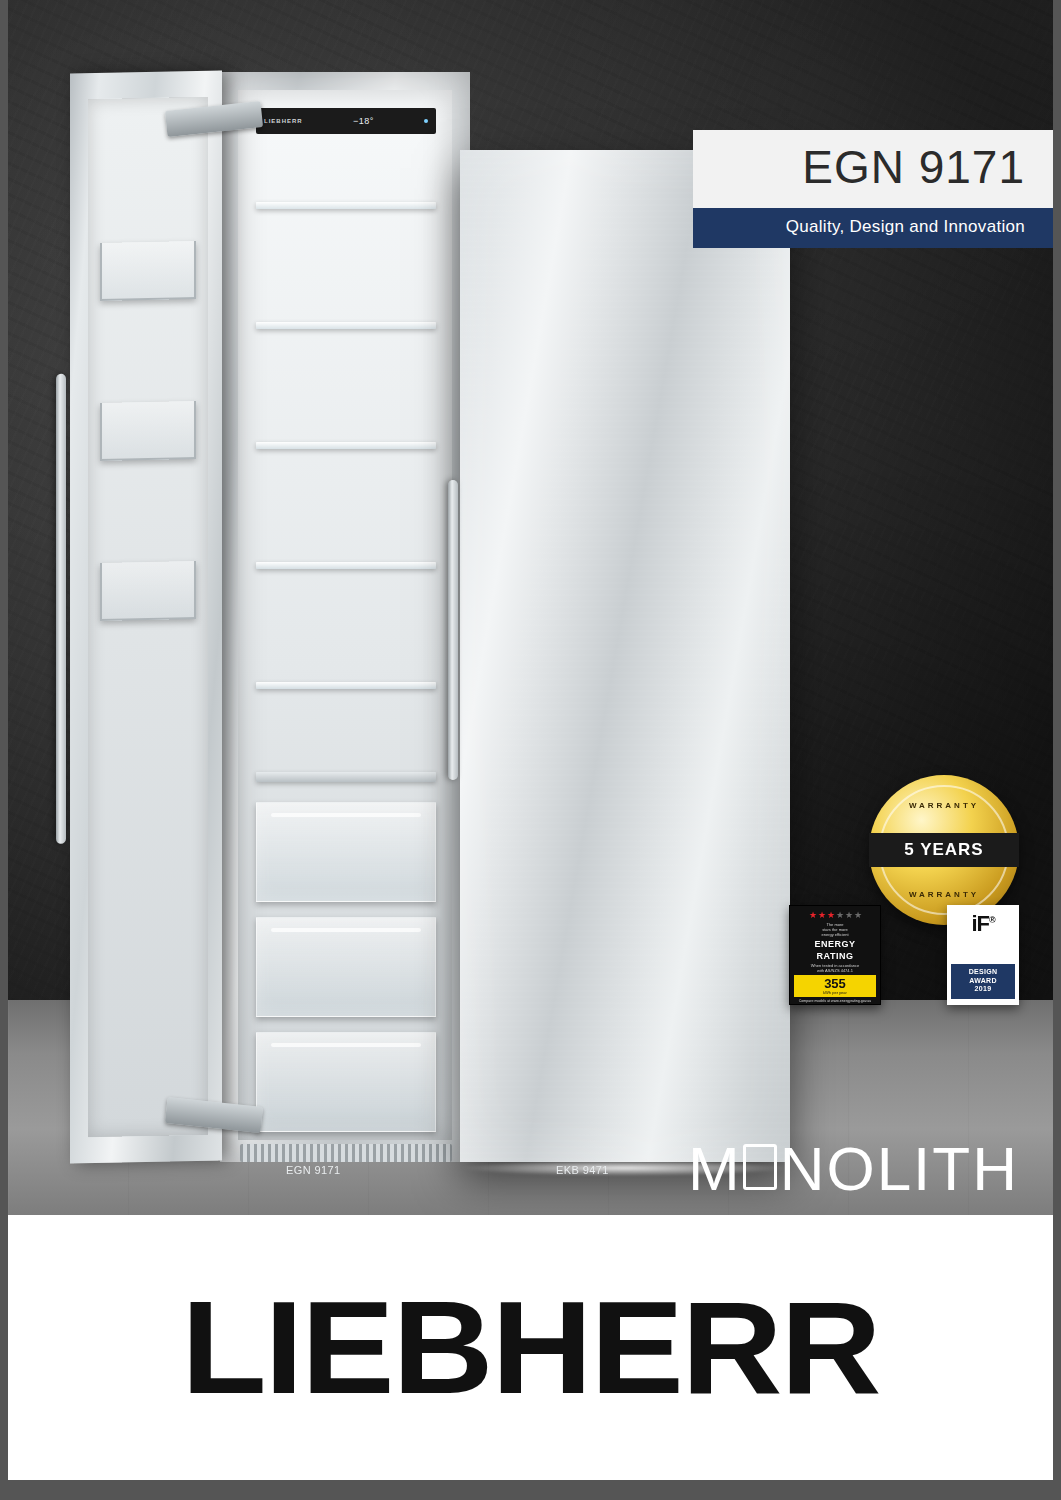LIEBHERR −18°
EGN 9171
Quality, Design and Innovation
WARRANTY
5 YEARS
WARRANTY
★★★★★★
The more
stars the more
energy efficient
ENERGY
RATING
When tested in accordance
with AS/NZS 4474.1
355 kWh per year
Compare models at www.energyrating.gov.au
iF®
DESIGN
AWARD
2019
EGN 9171
EKB 9471
M NOLITH MONOLITH
LIEBHERR